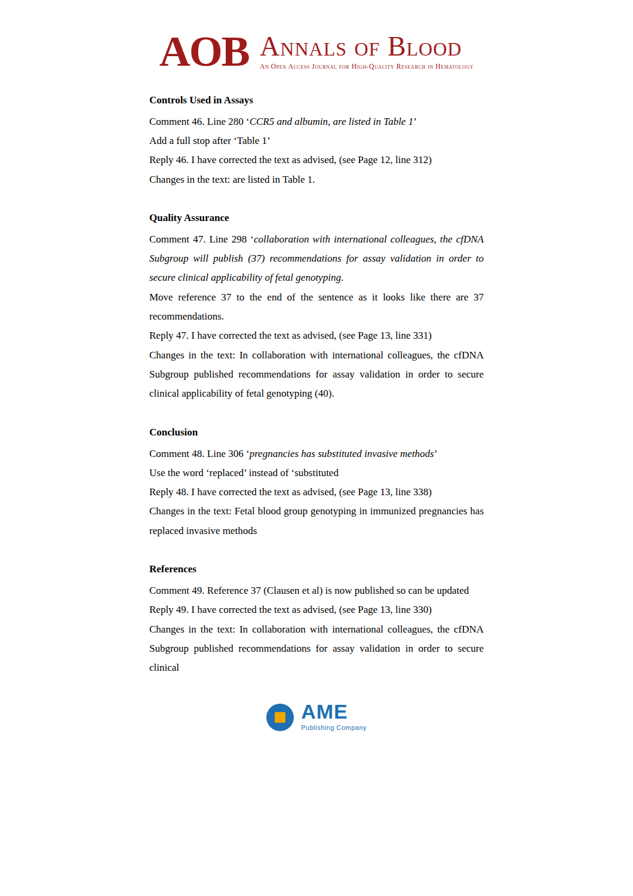AOB Annals of Blood
An Open Access Journal for High-Quality Research in Hematology
Controls Used in Assays
Comment 46. Line 280 ‘CCR5 and albumin, are listed in Table 1’
Add a full stop after ‘Table 1’
Reply 46. I have corrected the text as advised, (see Page 12, line 312)
Changes in the text: are listed in Table 1.
Quality Assurance
Comment 47. Line 298 ‘collaboration with international colleagues, the cfDNA Subgroup will publish (37) recommendations for assay validation in order to secure clinical applicability of fetal genotyping.
Move reference 37 to the end of the sentence as it looks like there are 37 recommendations.
Reply 47. I have corrected the text as advised, (see Page 13, line 331)
Changes in the text: In collaboration with international colleagues, the cfDNA Subgroup published recommendations for assay validation in order to secure clinical applicability of fetal genotyping (40).
Conclusion
Comment 48. Line 306 ‘pregnancies has substituted invasive methods’
Use the word ‘replaced’ instead of ‘substituted
Reply 48. I have corrected the text as advised, (see Page 13, line 338)
Changes in the text: Fetal blood group genotyping in immunized pregnancies has replaced invasive methods
References
Comment 49. Reference 37 (Clausen et al) is now published so can be updated
Reply 49. I have corrected the text as advised, (see Page 13, line 330)
Changes in the text: In collaboration with international colleagues, the cfDNA Subgroup published recommendations for assay validation in order to secure clinical
AME
Publishing Company